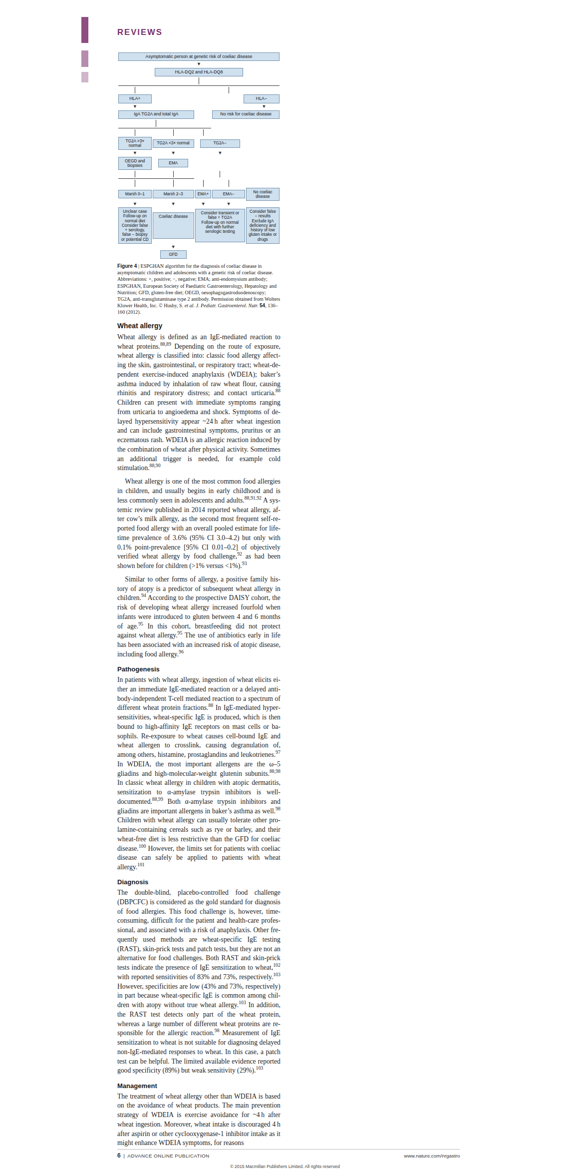REVIEWS
| Asymptomatic person at genetic risk of coeliac disease |
| ▼ |
| HLA-DQ2 and HLA-DQ8 |
| HLA+ | | | HLA− |
| ▼ | | | ▼ |
| IgA TG2A and total IgA | | No risk for coeliac disease |
| TG2A >3× normal | TG2A <3× normal | TG2A− | |
| ▼ | ▼ | ▼ | |
| OEGD and biopsies | EMA | | |
| Marsh 0–1 | Marsh 2–3 | EMA+ | EMA− | No coeliac disease |
| ▼ | ▼ | ▼ | ▼ | |
| Unclear case Follow-up on normal diet Consider false + serology, false − biopsy or potential CD | Coeliac disease | Consider transient or false + TG2A Follow-up on normal diet with further serologic testing | Consider false − results Exclude IgA deficiency and history of low gluten intake or drugs |
| | ▼ | |
| | GFD | |
Figure 4 | ESPGHAN algorithm for the diagnosis of coeliac disease in asymptomatic children and adolescents with a genetic risk of coeliac disease. Abbreviations: +, positive; −, negative; EMA; anti-endomysium antibody; ESPGHAN, European Society of Paediatric Gastroenterology, Hepatology and Nutrition; GFD, gluten-free diet; OEGD, oesophagogastroduodenoscopy; TG2A, anti-transglutaminase type 2 antibody. Permission obtained from Wolters Kluwer Health, Inc. © Husby, S. et al. J. Pediatr. Gastroenterol. Nutr. 54, 136–160 (2012).
Wheat allergy
Wheat allergy is defined as an IgE-mediated reaction to wheat proteins.88,89 Depending on the route of exposure, wheat allergy is classified into: classic food allergy affecting the skin, gastrointestinal, or respiratory tract; wheat-dependent exercise-induced anaphylaxis (WDEIA); baker’s asthma induced by inhalation of raw wheat flour, causing rhinitis and respiratory distress; and contact urticaria.88 Children can present with immediate symptoms ranging from urticaria to angioedema and shock. Symptoms of delayed hypersensitivity appear ~24 h after wheat ingestion and can include gastrointestinal symptoms, pruritus or an eczematous rash. WDEIA is an allergic reaction induced by the combination of wheat after physical activity. Sometimes an additional trigger is needed, for example cold stimulation.88,90
Wheat allergy is one of the most common food allergies in children, and usually begins in early childhood and is less commonly seen in adolescents and adults.88,91,92 A systemic review published in 2014 reported wheat allergy, after cow’s milk allergy, as the second most frequent self-reported food allergy with an overall pooled estimate for lifetime prevalence of 3.6% (95% CI 3.0–4.2) but only with 0.1% point-prevalence [95% CI 0.01–0.2] of objectively verified wheat allergy by food challenge,92 as had been shown before for children (>1% versus <1%).93
Similar to other forms of allergy, a positive family history of atopy is a predictor of subsequent wheat allergy in children.94 According to the prospective DAISY cohort, the risk of developing wheat allergy increased fourfold when infants were introduced to gluten between 4 and 6 months of age.95 In this cohort, breastfeeding did not protect against wheat allergy.95 The use of antibiotics early in life has been associated with an increased risk of atopic disease, including food allergy.96
Pathogenesis
In patients with wheat allergy, ingestion of wheat elicits either an immediate IgE-mediated reaction or a delayed antibody-independent T-cell mediated reaction to a spectrum of different wheat protein fractions.88 In IgE-mediated hypersensitivities, wheat-specific IgE is produced, which is then bound to high-affinity IgE receptors on mast cells or basophils. Re-exposure to wheat causes cell-bound IgE and wheat allergen to crosslink, causing degranulation of, among others, histamine, prostaglandins and leukotrienes.97 In WDEIA, the most important allergens are the ω–5 gliadins and high-molecular-weight glutenin subunits.88,98 In classic wheat allergy in children with atopic dermatitis, sensitization to α-amylase trypsin inhibitors is well-documented.88,99 Both α-amylase trypsin inhibitors and gliadins are important allergens in baker’s asthma as well.98 Children with wheat allergy can usually tolerate other prolamine-containing cereals such as rye or barley, and their wheat-free diet is less restrictive than the GFD for coeliac disease.100 However, the limits set for patients with coeliac disease can safely be applied to patients with wheat allergy.101
Diagnosis
The double-blind, placebo-controlled food challenge (DBPCFC) is considered as the gold standard for diagnosis of food allergies. This food challenge is, however, time-consuming, difficult for the patient and health-care professional, and associated with a risk of anaphylaxis. Other frequently used methods are wheat-specific IgE testing (RAST), skin-prick tests and patch tests, but they are not an alternative for food challenges. Both RAST and skin-prick tests indicate the presence of IgE sensitization to wheat,102 with reported sensitivities of 83% and 73%, respectively.103 However, specificities are low (43% and 73%, respectively) in part because wheat-specific IgE is common among children with atopy without true wheat allergy.103 In addition, the RAST test detects only part of the wheat protein, whereas a large number of different wheat proteins are responsible for the allergic reaction.98 Measurement of IgE sensitization to wheat is not suitable for diagnosing delayed non-IgE-mediated responses to wheat. In this case, a patch test can be helpful. The limited available evidence reported good specificity (89%) but weak sensitivity (29%).103
Management
The treatment of wheat allergy other than WDEIA is based on the avoidance of wheat products. The main prevention strategy of WDEIA is exercise avoidance for ~4 h after wheat ingestion. Moreover, wheat intake is discouraged 4 h after aspirin or other cyclooxygenase-1 inhibitor intake as it might enhance WDEIA symptoms, for reasons
6 | ADVANCE ONLINE PUBLICATION
www.nature.com/nrgastro
© 2015 Macmillan Publishers Limited. All rights reserved